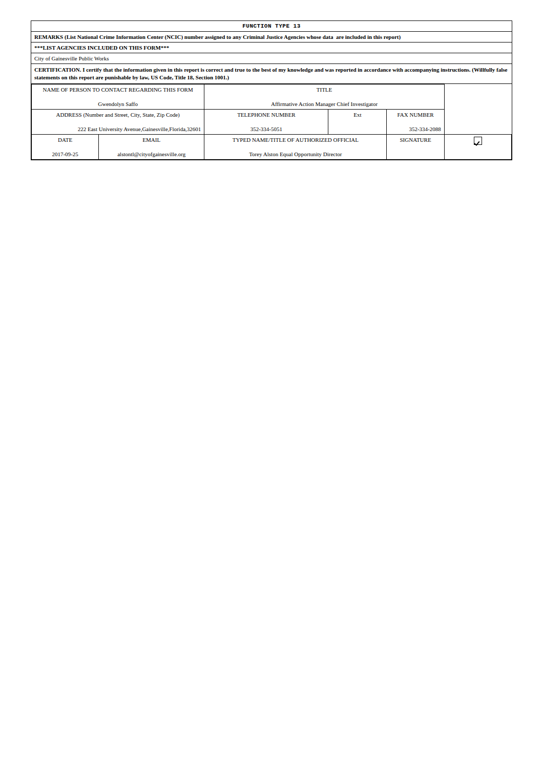| FUNCTION TYPE 13 |
| REMARKS (List National Crime Information Center (NCIC) number assigned to any Criminal Justice Agencies whose data are included in this report) |
| ***LIST AGENCIES INCLUDED ON THIS FORM*** |
| City of Gainesville Public Works |
| CERTIFICATION. I certify that the information given in this report is correct and true to the best of my knowledge and was reported in accordance with accompanying instructions. (Willfully false statements on this report are punishable by law, US Code, Title 18, Section 1001.) |
| / NAME OF PERSON TO CONTACT REGARDING THIS FORM Gwendolyn Saffo / TITLE Affirmative Action Manager Chief Investigator / / ADDRESS (Number and Street, City, State, Zip Code) 222 East University Avenue,Gainesville,Florida,32601 / TELEPHONE NUMBER 352-334-5051 / Ext / FAX NUMBER 352-334-2088 / / DATE 2017-09-25 / EMAIL alstontl@cityofgainesville.org / TYPED NAME/TITLE OF AUTHORIZED OFFICIAL Torey Alston Equal Opportunity Director / SIGNATURE / / |